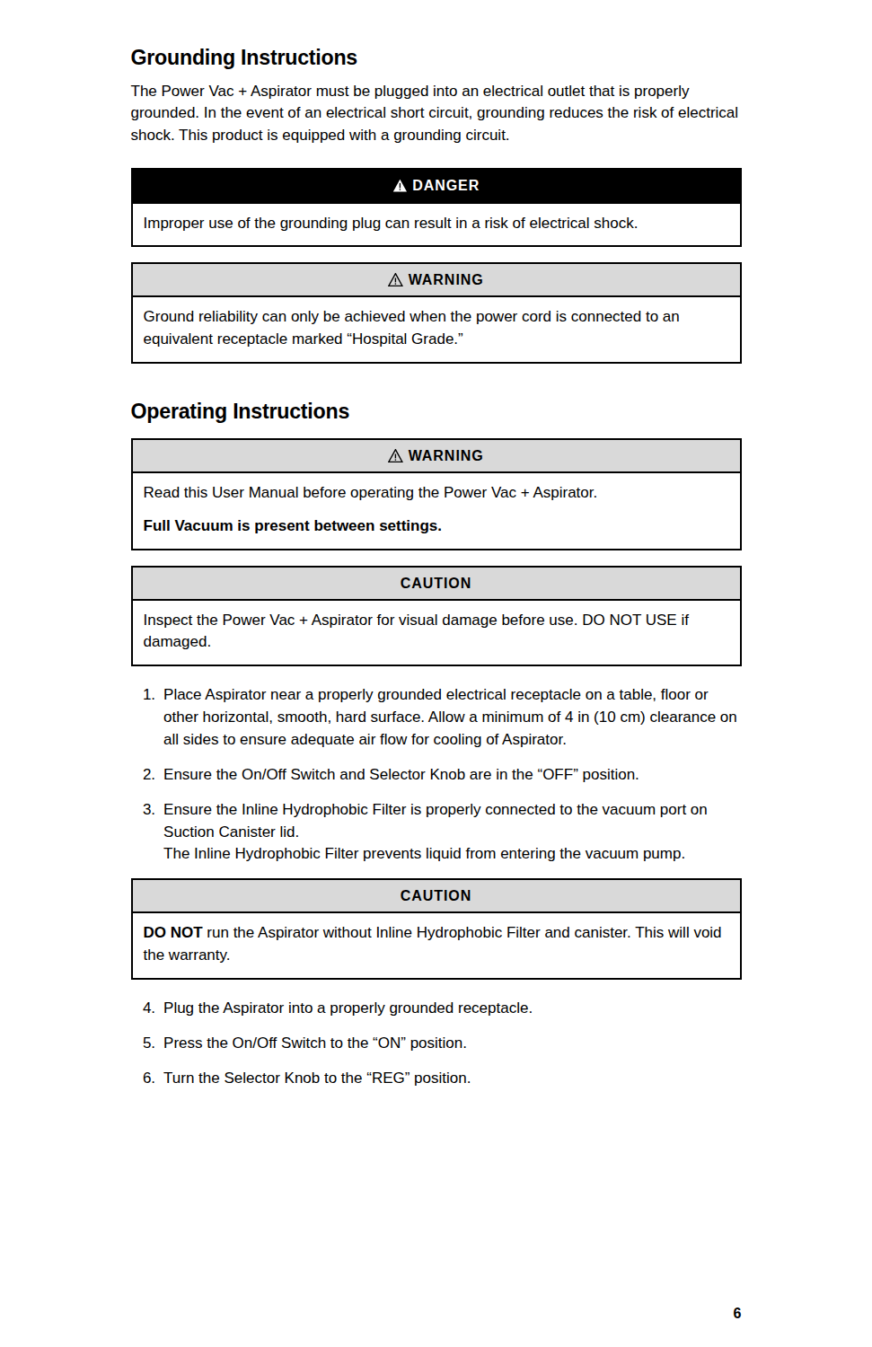Grounding Instructions
The Power Vac + Aspirator must be plugged into an electrical outlet that is properly grounded. In the event of an electrical short circuit, grounding reduces the risk of electrical shock. This product is equipped with a grounding circuit.
DANGER
Improper use of the grounding plug can result in a risk of electrical shock.
WARNING
Ground reliability can only be achieved when the power cord is connected to an equivalent receptacle marked “Hospital Grade.”
Operating Instructions
WARNING
Read this User Manual before operating the Power Vac + Aspirator.
Full Vacuum is present between settings.
CAUTION
Inspect the Power Vac + Aspirator for visual damage before use. DO NOT USE if damaged.
Place Aspirator near a properly grounded electrical receptacle on a table, floor or other horizontal, smooth, hard surface. Allow a minimum of 4 in (10 cm) clearance on all sides to ensure adequate air flow for cooling of Aspirator.
Ensure the On/Off Switch and Selector Knob are in the “OFF” position.
Ensure the Inline Hydrophobic Filter is properly connected to the vacuum port on Suction Canister lid.
The Inline Hydrophobic Filter prevents liquid from entering the vacuum pump.
CAUTION
DO NOT run the Aspirator without Inline Hydrophobic Filter and canister. This will void the warranty.
Plug the Aspirator into a properly grounded receptacle.
Press the On/Off Switch to the “ON” position.
Turn the Selector Knob to the “REG” position.
6